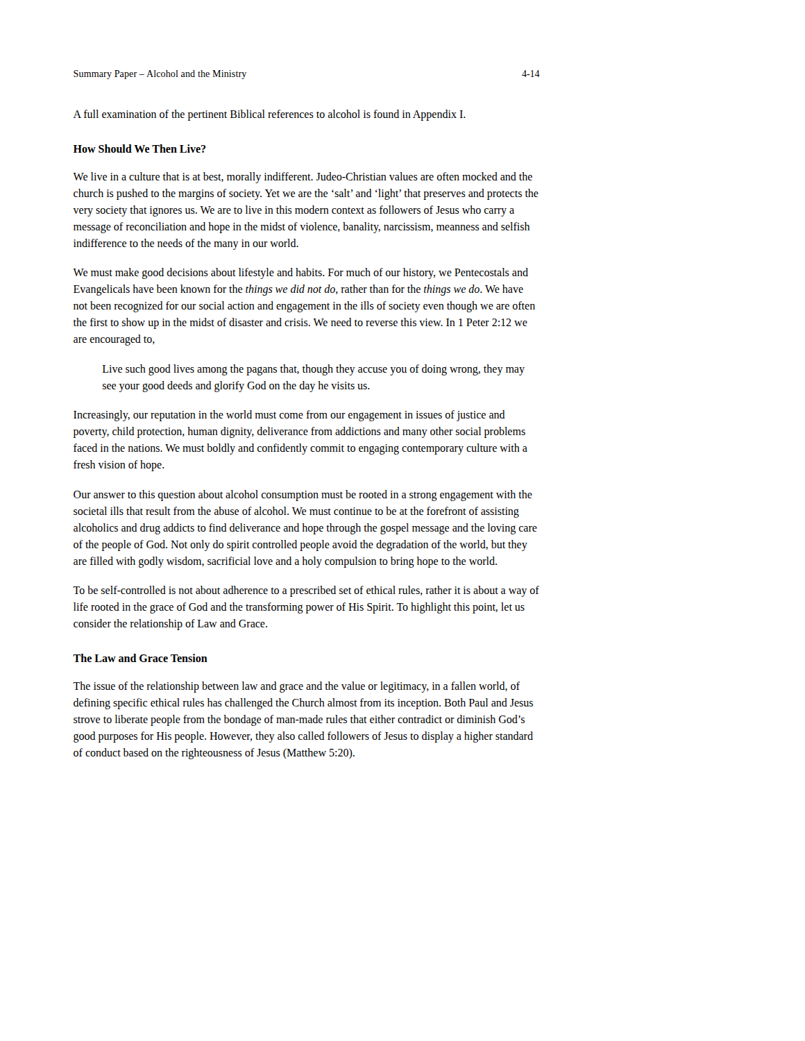Summary Paper – Alcohol and the Ministry 4-14
A full examination of the pertinent Biblical references to alcohol is found in Appendix I.
How Should We Then Live?
We live in a culture that is at best, morally indifferent. Judeo-Christian values are often mocked and the church is pushed to the margins of society. Yet we are the ‘salt’ and ‘light’ that preserves and protects the very society that ignores us. We are to live in this modern context as followers of Jesus who carry a message of reconciliation and hope in the midst of violence, banality, narcissism, meanness and selfish indifference to the needs of the many in our world.
We must make good decisions about lifestyle and habits. For much of our history, we Pentecostals and Evangelicals have been known for the things we did not do, rather than for the things we do. We have not been recognized for our social action and engagement in the ills of society even though we are often the first to show up in the midst of disaster and crisis. We need to reverse this view. In 1 Peter 2:12 we are encouraged to,
Live such good lives among the pagans that, though they accuse you of doing wrong, they may see your good deeds and glorify God on the day he visits us.
Increasingly, our reputation in the world must come from our engagement in issues of justice and poverty, child protection, human dignity, deliverance from addictions and many other social problems faced in the nations. We must boldly and confidently commit to engaging contemporary culture with a fresh vision of hope.
Our answer to this question about alcohol consumption must be rooted in a strong engagement with the societal ills that result from the abuse of alcohol. We must continue to be at the forefront of assisting alcoholics and drug addicts to find deliverance and hope through the gospel message and the loving care of the people of God. Not only do spirit controlled people avoid the degradation of the world, but they are filled with godly wisdom, sacrificial love and a holy compulsion to bring hope to the world.
To be self-controlled is not about adherence to a prescribed set of ethical rules, rather it is about a way of life rooted in the grace of God and the transforming power of His Spirit. To highlight this point, let us consider the relationship of Law and Grace.
The Law and Grace Tension
The issue of the relationship between law and grace and the value or legitimacy, in a fallen world, of defining specific ethical rules has challenged the Church almost from its inception. Both Paul and Jesus strove to liberate people from the bondage of man-made rules that either contradict or diminish God’s good purposes for His people. However, they also called followers of Jesus to display a higher standard of conduct based on the righteousness of Jesus (Matthew 5:20).